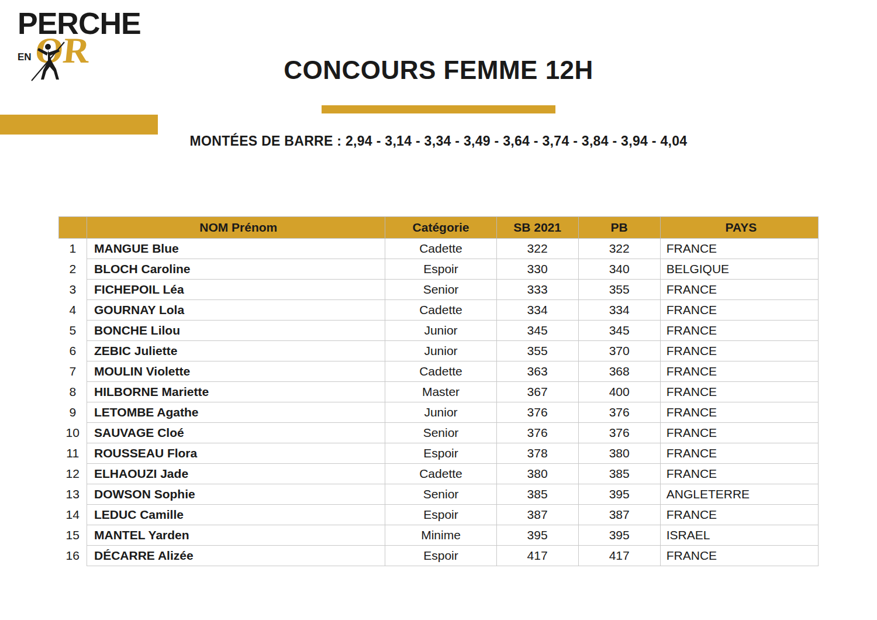PERCHE
EN OR
CONCOURS FEMME 12H
MONTÉES DE BARRE : 2,94 - 3,14 - 3,34 - 3,49 - 3,64 - 3,74 - 3,84 - 3,94 - 4,04
| | NOM Prénom | Catégorie | SB 2021 | PB | PAYS |
| --- | --- | --- | --- | --- | --- |
| 1 | MANGUE Blue | Cadette | 322 | 322 | FRANCE |
| 2 | BLOCH Caroline | Espoir | 330 | 340 | BELGIQUE |
| 3 | FICHEPOIL Léa | Senior | 333 | 355 | FRANCE |
| 4 | GOURNAY Lola | Cadette | 334 | 334 | FRANCE |
| 5 | BONCHE Lilou | Junior | 345 | 345 | FRANCE |
| 6 | ZEBIC Juliette | Junior | 355 | 370 | FRANCE |
| 7 | MOULIN Violette | Cadette | 363 | 368 | FRANCE |
| 8 | HILBORNE Mariette | Master | 367 | 400 | FRANCE |
| 9 | LETOMBE Agathe | Junior | 376 | 376 | FRANCE |
| 10 | SAUVAGE Cloé | Senior | 376 | 376 | FRANCE |
| 11 | ROUSSEAU Flora | Espoir | 378 | 380 | FRANCE |
| 12 | ELHAOUZI Jade | Cadette | 380 | 385 | FRANCE |
| 13 | DOWSON Sophie | Senior | 385 | 395 | ANGLETERRE |
| 14 | LEDUC Camille | Espoir | 387 | 387 | FRANCE |
| 15 | MANTEL Yarden | Minime | 395 | 395 | ISRAEL |
| 16 | DÉCARRE Alizée | Espoir | 417 | 417 | FRANCE |